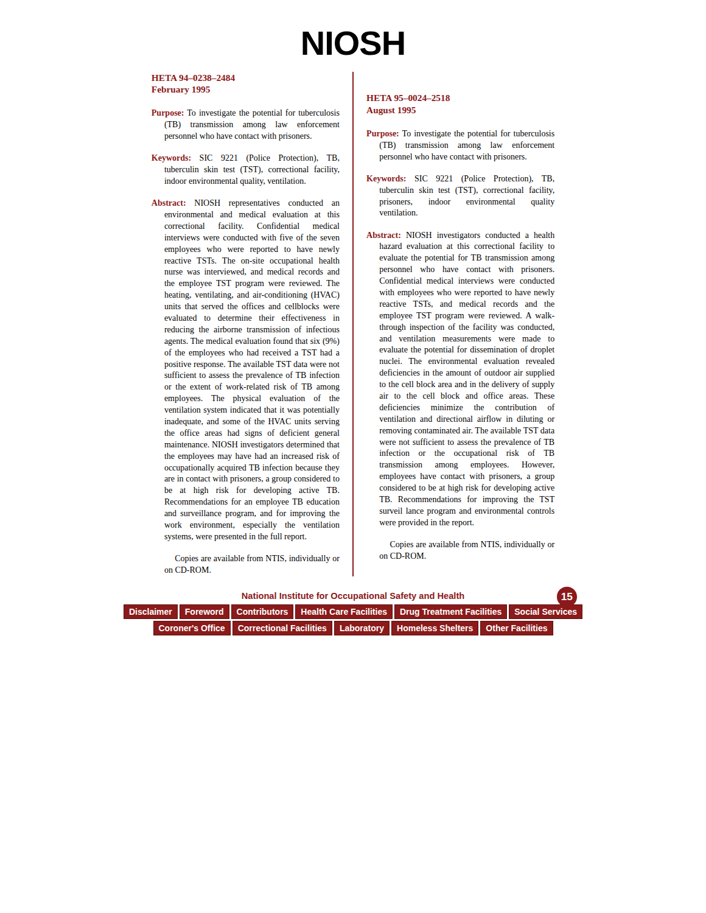NIOSH
HETA 94–0238–2484
February 1995
Purpose: To investigate the potential for tuberculosis (TB) transmission among law enforcement personnel who have contact with prisoners.
Keywords: SIC 9221 (Police Protection), TB, tuberculin skin test (TST), correctional facility, indoor environmental quality, ventilation.
Abstract: NIOSH representatives conducted an environmental and medical evaluation at this correctional facility. Confidential medical interviews were conducted with five of the seven employees who were reported to have newly reactive TSTs. The on-site occupational health nurse was interviewed, and medical records and the employee TST program were reviewed. The heating, ventilating, and air-conditioning (HVAC) units that served the offices and cellblocks were evaluated to determine their effectiveness in reducing the airborne transmission of infectious agents. The medical evaluation found that six (9%) of the employees who had received a TST had a positive response. The available TST data were not sufficient to assess the prevalence of TB infection or the extent of work-related risk of TB among employees. The physical evaluation of the ventilation system indicated that it was potentially inadequate, and some of the HVAC units serving the office areas had signs of deficient general maintenance. NIOSH investigators determined that the employees may have had an increased risk of occupationally acquired TB infection because they are in contact with prisoners, a group considered to be at high risk for developing active TB. Recommendations for an employee TB education and surveillance program, and for improving the work environment, especially the ventilation systems, were presented in the full report.
Copies are available from NTIS, individually or on CD-ROM.
HETA 95–0024–2518
August 1995
Purpose: To investigate the potential for tuberculosis (TB) transmission among law enforcement personnel who have contact with prisoners.
Keywords: SIC 9221 (Police Protection), TB, tuberculin skin test (TST), correctional facility, prisoners, indoor environmental quality ventilation.
Abstract: NIOSH investigators conducted a health hazard evaluation at this correctional facility to evaluate the potential for TB transmission among personnel who have contact with prisoners. Confidential medical interviews were conducted with employees who were reported to have newly reactive TSTs, and medical records and the employee TST program were reviewed. A walk-through inspection of the facility was conducted, and ventilation measurements were made to evaluate the potential for dissemination of droplet nuclei. The environmental evaluation revealed deficiencies in the amount of outdoor air supplied to the cell block area and in the delivery of supply air to the cell block and office areas. These deficiencies minimize the contribution of ventilation and directional airflow in diluting or removing contaminated air. The available TST data were not sufficient to assess the prevalence of TB infection or the occupational risk of TB transmission among employees. However, employees have contact with prisoners, a group considered to be at high risk for developing active TB. Recommendations for improving the TST surveil lance program and environmental controls were provided in the report.
Copies are available from NTIS, individually or on CD-ROM.
15
National Institute for Occupational Safety and Health
Disclaimer Foreword Contributors Health Care Facilities Drug Treatment Facilities Social Services
Coroner's Office Correctional Facilities Laboratory Homeless Shelters Other Facilities